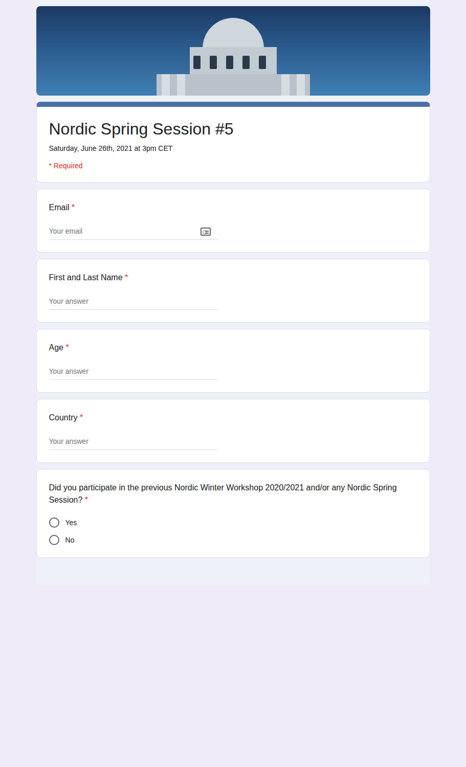Nordic Spring Session #5
Saturday, June 26th, 2021 at 3pm CET
* Required
Email *
First and Last Name *
Age *
Country *
Did you participate in the previous Nordic Winter Workshop 2020/2021 and/or any Nordic Spring Session? *
Yes
No